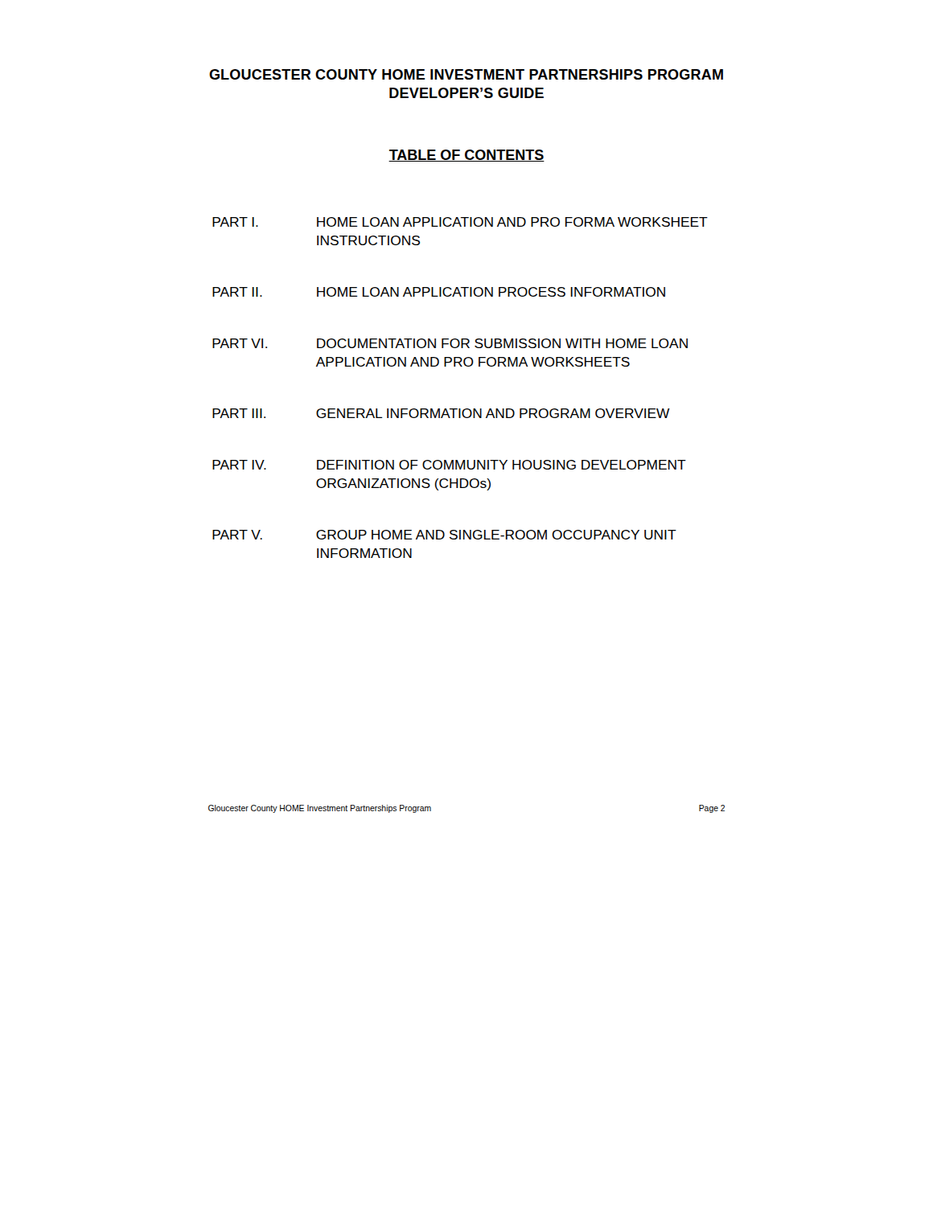GLOUCESTER COUNTY HOME INVESTMENT PARTNERSHIPS PROGRAM
DEVELOPER’S GUIDE
TABLE OF CONTENTS
| PART I. | HOME LOAN APPLICATION AND PRO FORMA WORKSHEET INSTRUCTIONS |
| PART II. | HOME LOAN APPLICATION PROCESS INFORMATION |
| PART VI. | DOCUMENTATION FOR SUBMISSION WITH HOME LOAN APPLICATION AND PRO FORMA WORKSHEETS |
| PART III. | GENERAL INFORMATION AND PROGRAM OVERVIEW |
| PART IV. | DEFINITION OF COMMUNITY HOUSING DEVELOPMENT ORGANIZATIONS (CHDOs) |
| PART V. | GROUP HOME AND SINGLE-ROOM OCCUPANCY UNIT INFORMATION |
Gloucester County HOME Investment Partnerships Program Page 2